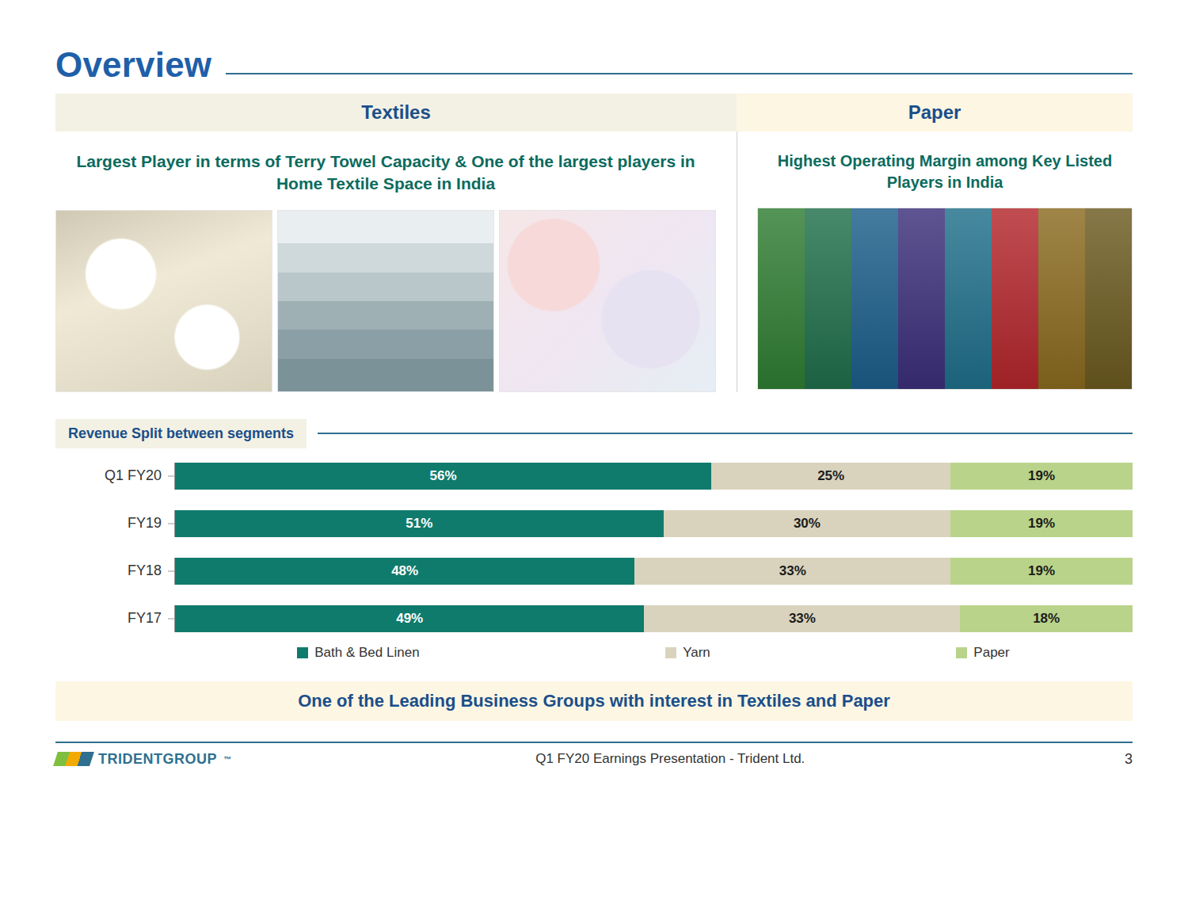Overview
Textiles
Paper
Largest Player in terms of Terry Towel Capacity & One of the largest players in Home Textile Space in India
Highest Operating Margin among Key Listed Players in India
Revenue Split between segments
Q1 FY20
56%
25%
19%
FY19
51%
30%
19%
FY18
48%
33%
19%
FY17
49%
33%
18%
Bath & Bed Linen
Yarn
Paper
One of the Leading Business Groups with interest in Textiles and Paper
TRIDENTGROUP™
Q1 FY20 Earnings Presentation - Trident Ltd.
3